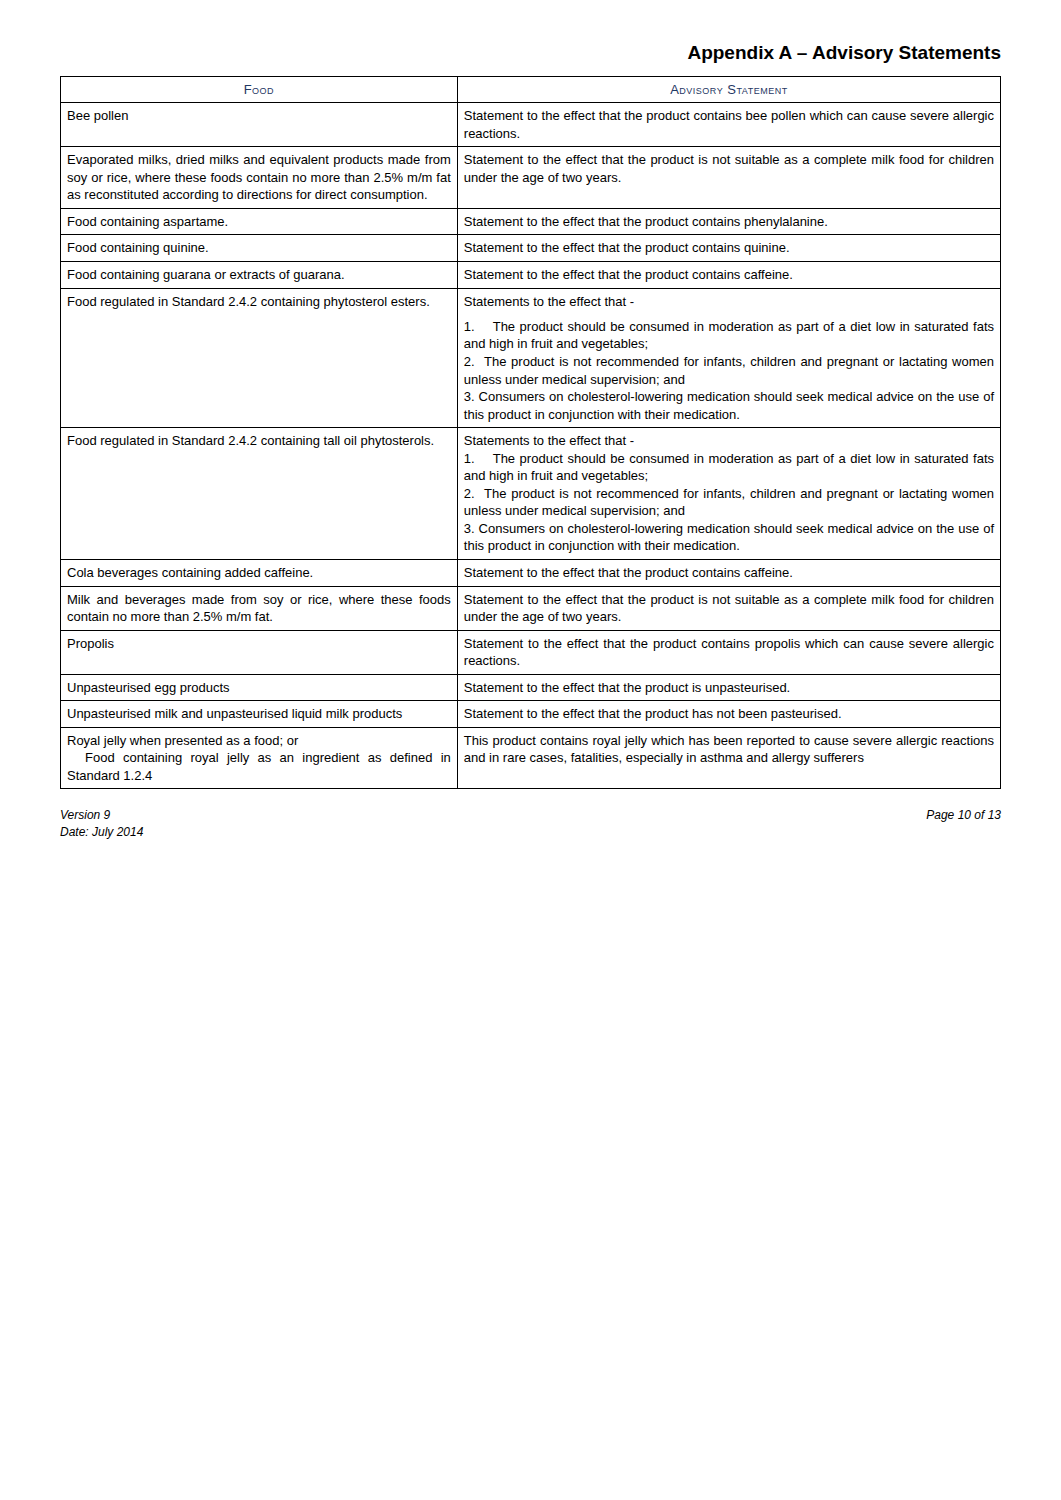Appendix A – Advisory Statements
| Food | Advisory Statement |
| --- | --- |
| Bee pollen | Statement to the effect that the product contains bee pollen which can cause severe allergic reactions. |
| Evaporated milks, dried milks and equivalent products made from soy or rice, where these foods contain no more than 2.5% m/m fat as reconstituted according to directions for direct consumption. | Statement to the effect that the product is not suitable as a complete milk food for children under the age of two years. |
| Food containing aspartame. | Statement to the effect that the product contains phenylalanine. |
| Food containing quinine. | Statement to the effect that the product contains quinine. |
| Food containing guarana or extracts of guarana. | Statement to the effect that the product contains caffeine. |
| Food regulated in Standard 2.4.2 containing phytosterol esters. | Statements to the effect that - 1. The product should be consumed in moderation as part of a diet low in saturated fats and high in fruit and vegetables; 2. The product is not recommended for infants, children and pregnant or lactating women unless under medical supervision; and 3. Consumers on cholesterol-lowering medication should seek medical advice on the use of this product in conjunction with their medication. |
| Food regulated in Standard 2.4.2 containing tall oil phytosterols. | Statements to the effect that - 1. The product should be consumed in moderation as part of a diet low in saturated fats and high in fruit and vegetables; 2. The product is not recommenced for infants, children and pregnant or lactating women unless under medical supervision; and 3. Consumers on cholesterol-lowering medication should seek medical advice on the use of this product in conjunction with their medication. |
| Cola beverages containing added caffeine. | Statement to the effect that the product contains caffeine. |
| Milk and beverages made from soy or rice, where these foods contain no more than 2.5% m/m fat. | Statement to the effect that the product is not suitable as a complete milk food for children under the age of two years. |
| Propolis | Statement to the effect that the product contains propolis which can cause severe allergic reactions. |
| Unpasteurised egg products | Statement to the effect that the product is unpasteurised. |
| Unpasteurised milk and unpasteurised liquid milk products | Statement to the effect that the product has not been pasteurised. |
| Royal jelly when presented as a food; or Food containing royal jelly as an ingredient as defined in Standard 1.2.4 | This product contains royal jelly which has been reported to cause severe allergic reactions and in rare cases, fatalities, especially in asthma and allergy sufferers |
Version 9 Date: July 2014
Page 10 of 13